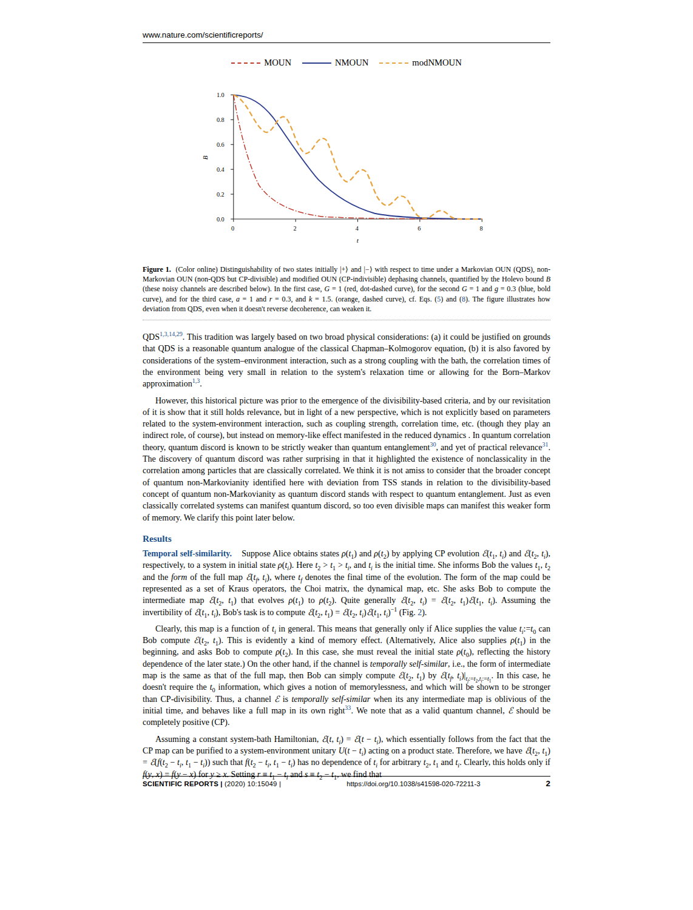www.nature.com/scientificreports/
MOUN
NMOUN
modNMOUN
0.0 0.2 0.4 0.6 0.8 1.0 0 2 4 6 8 B t
Figure 1. (Color online) Distinguishability of two states initially |+⟩ and |−⟩ with respect to time under a Markovian OUN (QDS), non-Markovian OUN (non-QDS but CP-divisible) and modified OUN (CP-indivisible) dephasing channels, quantified by the Holevo bound B (these noisy channels are described below). In the first case, G = 1 (red, dot-dashed curve), for the second G = 1 and g = 0.3 (blue, bold curve), and for the third case, a = 1 and r = 0.3, and k = 1.5. (orange, dashed curve), cf. Eqs. (5) and (8). The figure illustrates how deviation from QDS, even when it doesn't reverse decoherence, can weaken it.
QDS1,3,14,29. This tradition was largely based on two broad physical considerations: (a) it could be justified on grounds that QDS is a reasonable quantum analogue of the classical Chapman–Kolmogorov equation, (b) it is also favored by considerations of the system–environment interaction, such as a strong coupling with the bath, the correlation times of the environment being very small in relation to the system's relaxation time or allowing for the Born–Markov approximation1,3.
However, this historical picture was prior to the emergence of the divisibility-based criteria, and by our revisitation of it is show that it still holds relevance, but in light of a new perspective, which is not explicitly based on parameters related to the system-environment interaction, such as coupling strength, correlation time, etc. (though they play an indirect role, of course), but instead on memory-like effect manifested in the reduced dynamics . In quantum correlation theory, quantum discord is known to be strictly weaker than quantum entanglement30, and yet of practical relevance31. The discovery of quantum discord was rather surprising in that it highlighted the existence of nonclassicality in the correlation among particles that are classically correlated. We think it is not amiss to consider that the broader concept of quantum non-Markovianity identified here with deviation from TSS stands in relation to the divisibility-based concept of quantum non-Markovianity as quantum discord stands with respect to quantum entanglement. Just as even classically correlated systems can manifest quantum discord, so too even divisible maps can manifest this weaker form of memory. We clarify this point later below.
Results
Temporal self-similarity. Suppose Alice obtains states ρ(t1) and ρ(t2) by applying CP evolution ℰ(t1, ti) and ℰ(t2, ti), respectively, to a system in initial state ρ(ti). Here t2 > t1 > ti, and ti is the initial time. She informs Bob the values t1, t2 and the form of the full map ℰ(tf, ti), where tf denotes the final time of the evolution. The form of the map could be represented as a set of Kraus operators, the Choi matrix, the dynamical map, etc. She asks Bob to compute the intermediate map ℰ(t2, t1) that evolves ρ(t1) to ρ(t2). Quite generally ℰ(t2, ti) = ℰ(t2, t1)ℰ(t1, ti). Assuming the invertibility of ℰ(t1, ti), Bob's task is to compute ℰ(t2, t1) = ℰ(t2, ti)ℰ(t1, ti)−1 (Fig. 2).
Clearly, this map is a function of ti in general. This means that generally only if Alice supplies the value ti:=t0 can Bob compute ℰ(t2, t1). This is evidently a kind of memory effect. (Alternatively, Alice also supplies ρ(t1) in the beginning, and asks Bob to compute ρ(t2). In this case, she must reveal the initial state ρ(t0), reflecting the history dependence of the later state.) On the other hand, if the channel is temporally self-similar, i.e., the form of intermediate map is the same as that of the full map, then Bob can simply compute ℰ(t2, t1) by ℰ(tf, ti)|tf:=t2,ti:=t1. In this case, he doesn't require the t0 information, which gives a notion of memorylessness, and which will be shown to be stronger than CP-divisibility. Thus, a channel ℰ is temporally self-similar when its any intermediate map is oblivious of the initial time, and behaves like a full map in its own right33. We note that as a valid quantum channel, ℰ should be completely positive (CP).
Assuming a constant system-bath Hamiltonian, ℰ(t, ti) = ℰ(t − ti), which essentially follows from the fact that the CP map can be purified to a system-environment unitary U(t − ti) acting on a product state. Therefore, we have ℰ(t2, t1) = ℰ(f(t2 − ti, t1 − ti)) such that f(t2 − ti, t1 − ti) has no dependence of ti for arbitrary t2, t1 and ti. Clearly, this holds only if f(y, x) = f(y − x) for y ≥ x. Setting r ≡ t1 − ti and s ≡ t2 − t1, we find that
SCIENTIFIC REPORTS | (2020) 10:15049 |
https://doi.org/10.1038/s41598-020-72211-3
2